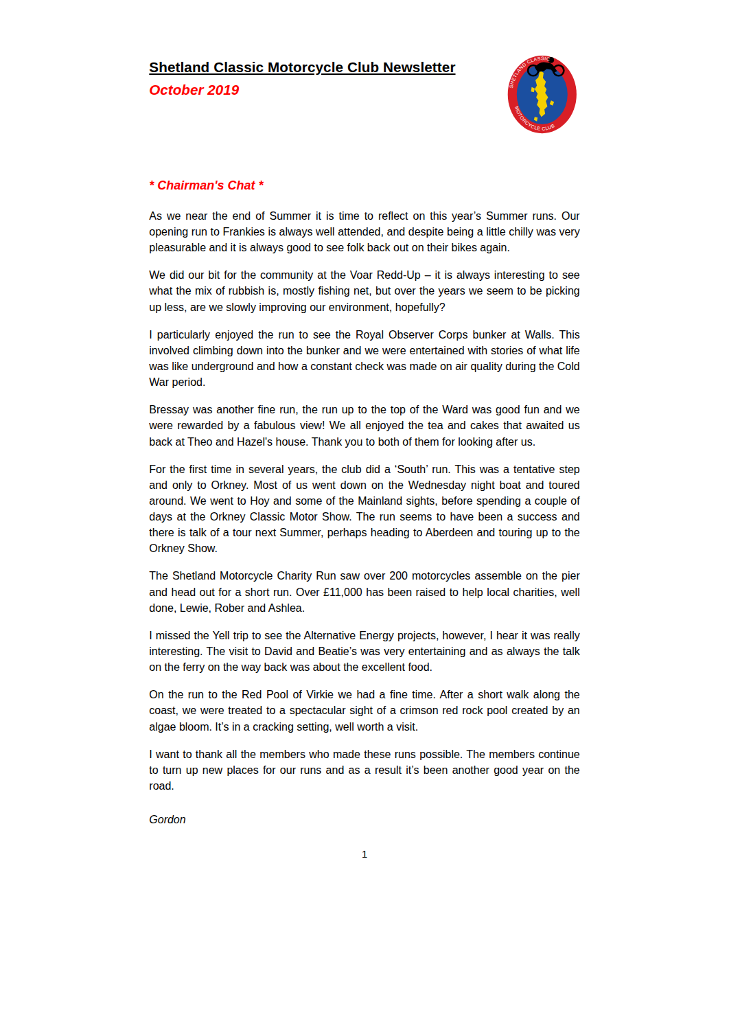Shetland Classic Motorcycle Club Newsletter
October 2019
SHETLAND CLASSIC MOTORCYCLE CLUB
* Chairman's Chat *
As we near the end of Summer it is time to reflect on this year’s Summer runs. Our opening run to Frankies is always well attended, and despite being a little chilly was very pleasurable and it is always good to see folk back out on their bikes again.
We did our bit for the community at the Voar Redd-Up – it is always interesting to see what the mix of rubbish is, mostly fishing net, but over the years we seem to be picking up less, are we slowly improving our environment, hopefully?
I particularly enjoyed the run to see the Royal Observer Corps bunker at Walls. This involved climbing down into the bunker and we were entertained with stories of what life was like underground and how a constant check was made on air quality during the Cold War period.
Bressay was another fine run, the run up to the top of the Ward was good fun and we were rewarded by a fabulous view! We all enjoyed the tea and cakes that awaited us back at Theo and Hazel's house. Thank you to both of them for looking after us.
For the first time in several years, the club did a ‘South’ run. This was a tentative step and only to Orkney. Most of us went down on the Wednesday night boat and toured around. We went to Hoy and some of the Mainland sights, before spending a couple of days at the Orkney Classic Motor Show. The run seems to have been a success and there is talk of a tour next Summer, perhaps heading to Aberdeen and touring up to the Orkney Show.
The Shetland Motorcycle Charity Run saw over 200 motorcycles assemble on the pier and head out for a short run. Over £11,000 has been raised to help local charities, well done, Lewie, Rober and Ashlea.
I missed the Yell trip to see the Alternative Energy projects, however, I hear it was really interesting. The visit to David and Beatie’s was very entertaining and as always the talk on the ferry on the way back was about the excellent food.
On the run to the Red Pool of Virkie we had a fine time. After a short walk along the coast, we were treated to a spectacular sight of a crimson red rock pool created by an algae bloom. It’s in a cracking setting, well worth a visit.
I want to thank all the members who made these runs possible. The members continue to turn up new places for our runs and as a result it’s been another good year on the road.
Gordon
1